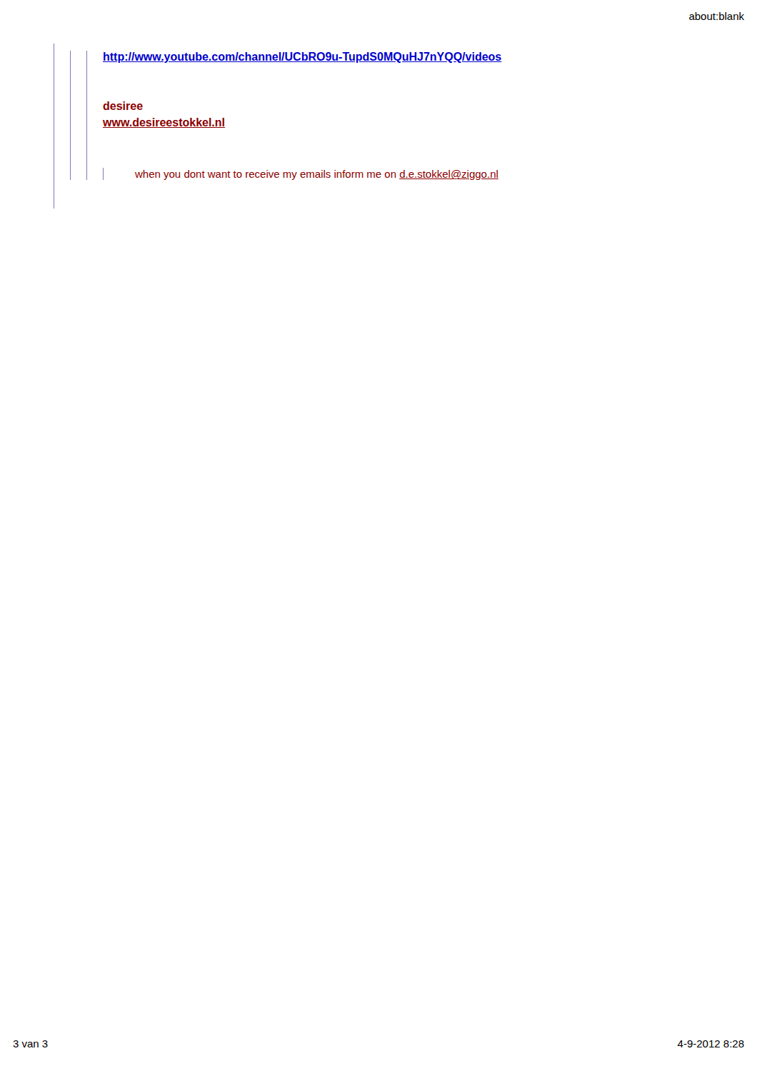about:blank
http://www.youtube.com/channel/UCbRO9u-TupdS0MQuHJ7nYQQ/videos
desiree
www.desireestokkel.nl
when you dont want to receive my emails inform me on d.e.stokkel@ziggo.nl
3 van 3 4-9-2012 8:28